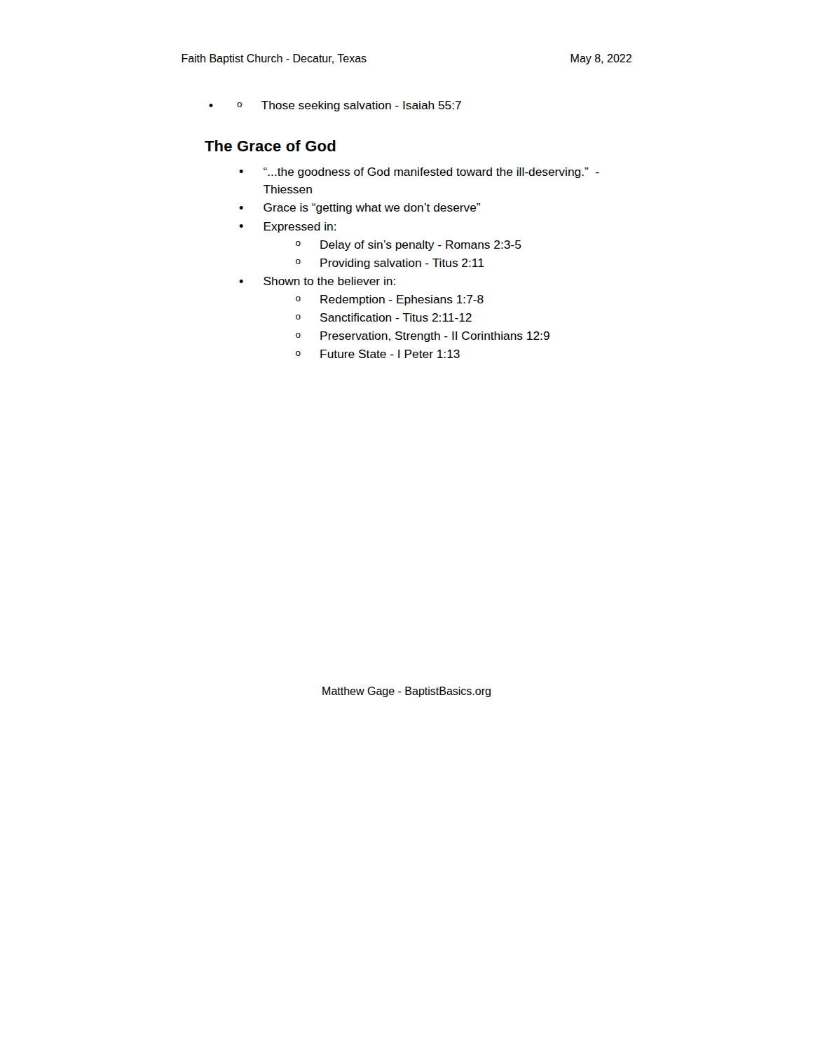Faith Baptist Church - Decatur, Texas May 8, 2022
Those seeking salvation - Isaiah 55:7
The Grace of God
“...the goodness of God manifested toward the ill-deserving.” - Thiessen
Grace is “getting what we don’t deserve”
Expressed in:
Delay of sin’s penalty - Romans 2:3-5
Providing salvation - Titus 2:11
Shown to the believer in:
Redemption - Ephesians 1:7-8
Sanctification - Titus 2:11-12
Preservation, Strength - II Corinthians 12:9
Future State - I Peter 1:13
Matthew Gage - BaptistBasics.org